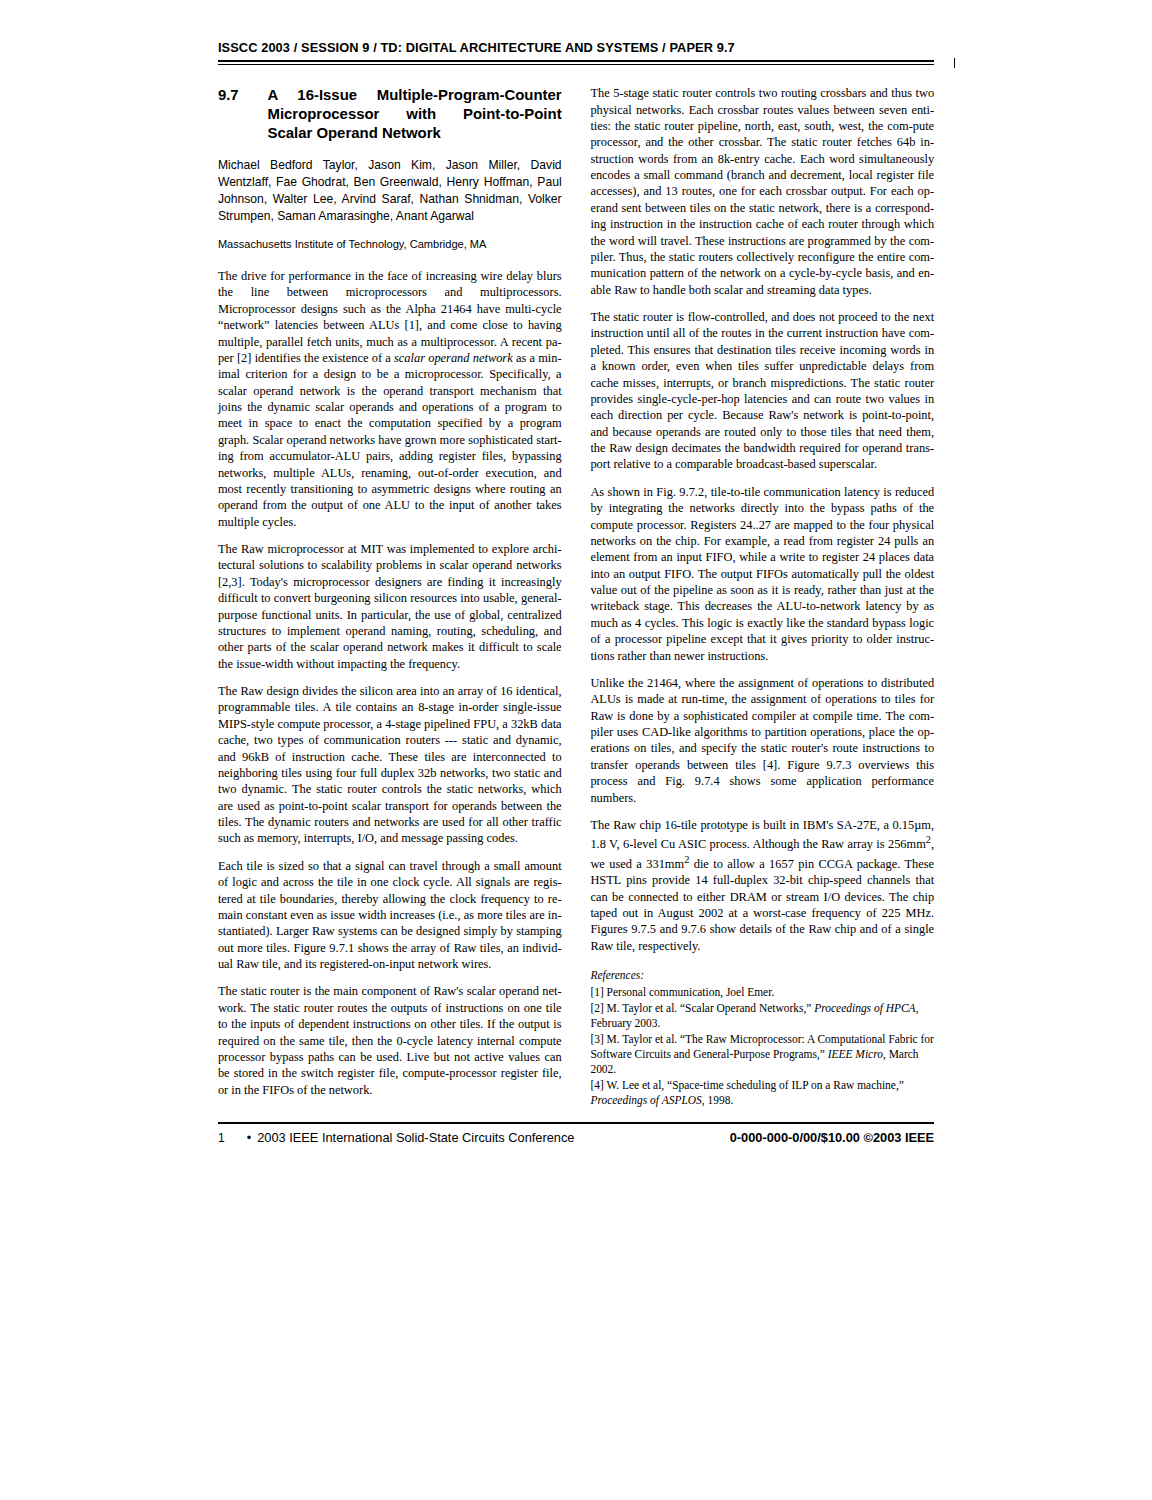ISSCC 2003 / SESSION 9 / TD: DIGITAL ARCHITECTURE AND SYSTEMS / PAPER 9.7
9.7 A 16-Issue Multiple-Program-Counter Microprocessor with Point-to-Point Scalar Operand Network
Michael Bedford Taylor, Jason Kim, Jason Miller, David Wentzlaff, Fae Ghodrat, Ben Greenwald, Henry Hoffman, Paul Johnson, Walter Lee, Arvind Saraf, Nathan Shnidman, Volker Strumpen, Saman Amarasinghe, Anant Agarwal
Massachusetts Institute of Technology, Cambridge, MA
The drive for performance in the face of increasing wire delay blurs the line between microprocessors and multiprocessors. Microprocessor designs such as the Alpha 21464 have multi-cycle “network” latencies between ALUs [1], and come close to having multiple, parallel fetch units, much as a multiprocessor. A recent paper [2] identifies the existence of a scalar operand network as a minimal criterion for a design to be a microprocessor. Specifically, a scalar operand network is the operand transport mechanism that joins the dynamic scalar operands and operations of a program to meet in space to enact the computation specified by a program graph. Scalar operand networks have grown more sophisticated starting from accumulator-ALU pairs, adding register files, bypassing networks, multiple ALUs, renaming, out-of-order execution, and most recently transitioning to asymmetric designs where routing an operand from the output of one ALU to the input of another takes multiple cycles.
The Raw microprocessor at MIT was implemented to explore architectural solutions to scalability problems in scalar operand networks [2,3]. Today's microprocessor designers are finding it increasingly difficult to convert burgeoning silicon resources into usable, general-purpose functional units. In particular, the use of global, centralized structures to implement operand naming, routing, scheduling, and other parts of the scalar operand network makes it difficult to scale the issue-width without impacting the frequency.
The Raw design divides the silicon area into an array of 16 identical, programmable tiles. A tile contains an 8-stage in-order single-issue MIPS-style compute processor, a 4-stage pipelined FPU, a 32kB data cache, two types of communication routers --- static and dynamic, and 96kB of instruction cache. These tiles are interconnected to neighboring tiles using four full duplex 32b networks, two static and two dynamic. The static router controls the static networks, which are used as point-to-point scalar transport for operands between the tiles. The dynamic routers and networks are used for all other traffic such as memory, interrupts, I/O, and message passing codes.
Each tile is sized so that a signal can travel through a small amount of logic and across the tile in one clock cycle. All signals are registered at tile boundaries, thereby allowing the clock frequency to remain constant even as issue width increases (i.e., as more tiles are instantiated). Larger Raw systems can be designed simply by stamping out more tiles. Figure 9.7.1 shows the array of Raw tiles, an individual Raw tile, and its registered-on-input network wires.
The static router is the main component of Raw's scalar operand network. The static router routes the outputs of instructions on one tile to the inputs of dependent instructions on other tiles. If the output is required on the same tile, then the 0-cycle latency internal compute processor bypass paths can be used. Live but not active values can be stored in the switch register file, compute-processor register file, or in the FIFOs of the network.
The 5-stage static router controls two routing crossbars and thus two physical networks. Each crossbar routes values between seven entities: the static router pipeline, north, east, south, west, the com-pute processor, and the other crossbar. The static router fetches 64b instruction words from an 8k-entry cache. Each word simultaneously encodes a small command (branch and decrement, local register file accesses), and 13 routes, one for each crossbar output. For each operand sent between tiles on the static network, there is a corresponding instruction in the instruction cache of each router through which the word will travel. These instructions are programmed by the compiler. Thus, the static routers collectively reconfigure the entire communication pattern of the network on a cycle-by-cycle basis, and enable Raw to handle both scalar and streaming data types.
The static router is flow-controlled, and does not proceed to the next instruction until all of the routes in the current instruction have completed. This ensures that destination tiles receive incoming words in a known order, even when tiles suffer unpredictable delays from cache misses, interrupts, or branch mispredictions. The static router provides single-cycle-per-hop latencies and can route two values in each direction per cycle. Because Raw's network is point-to-point, and because operands are routed only to those tiles that need them, the Raw design decimates the bandwidth required for operand transport relative to a comparable broadcast-based superscalar.
As shown in Fig. 9.7.2, tile-to-tile communication latency is reduced by integrating the networks directly into the bypass paths of the compute processor. Registers 24..27 are mapped to the four physical networks on the chip. For example, a read from register 24 pulls an element from an input FIFO, while a write to register 24 places data into an output FIFO. The output FIFOs automatically pull the oldest value out of the pipeline as soon as it is ready, rather than just at the writeback stage. This decreases the ALU-to-network latency by as much as 4 cycles. This logic is exactly like the standard bypass logic of a processor pipeline except that it gives priority to older instructions rather than newer instructions.
Unlike the 21464, where the assignment of operations to distributed ALUs is made at run-time, the assignment of operations to tiles for Raw is done by a sophisticated compiler at compile time. The compiler uses CAD-like algorithms to partition operations, place the operations on tiles, and specify the static router's route instructions to transfer operands between tiles [4]. Figure 9.7.3 overviews this process and Fig. 9.7.4 shows some application performance numbers.
The Raw chip 16-tile prototype is built in IBM's SA-27E, a 0.15µm, 1.8 V, 6-level Cu ASIC process. Although the Raw array is 256mm2, we used a 331mm2 die to allow a 1657 pin CCGA package. These HSTL pins provide 14 full-duplex 32-bit chip-speed channels that can be connected to either DRAM or stream I/O devices. The chip taped out in August 2002 at a worst-case frequency of 225 MHz. Figures 9.7.5 and 9.7.6 show details of the Raw chip and of a single Raw tile, respectively.
References:
[1] Personal communication, Joel Emer.
[2] M. Taylor et al. “Scalar Operand Networks,” Proceedings of HPCA, February 2003.
[3] M. Taylor et al. “The Raw Microprocessor: A Computational Fabric for Software Circuits and General-Purpose Programs,” IEEE Micro, March 2002.
[4] W. Lee et al, “Space-time scheduling of ILP on a Raw machine,” Proceedings of ASPLOS, 1998.
1
•2003 IEEE International Solid-State Circuits Conference
0-000-000-0/00/$10.00 ©2003 IEEE